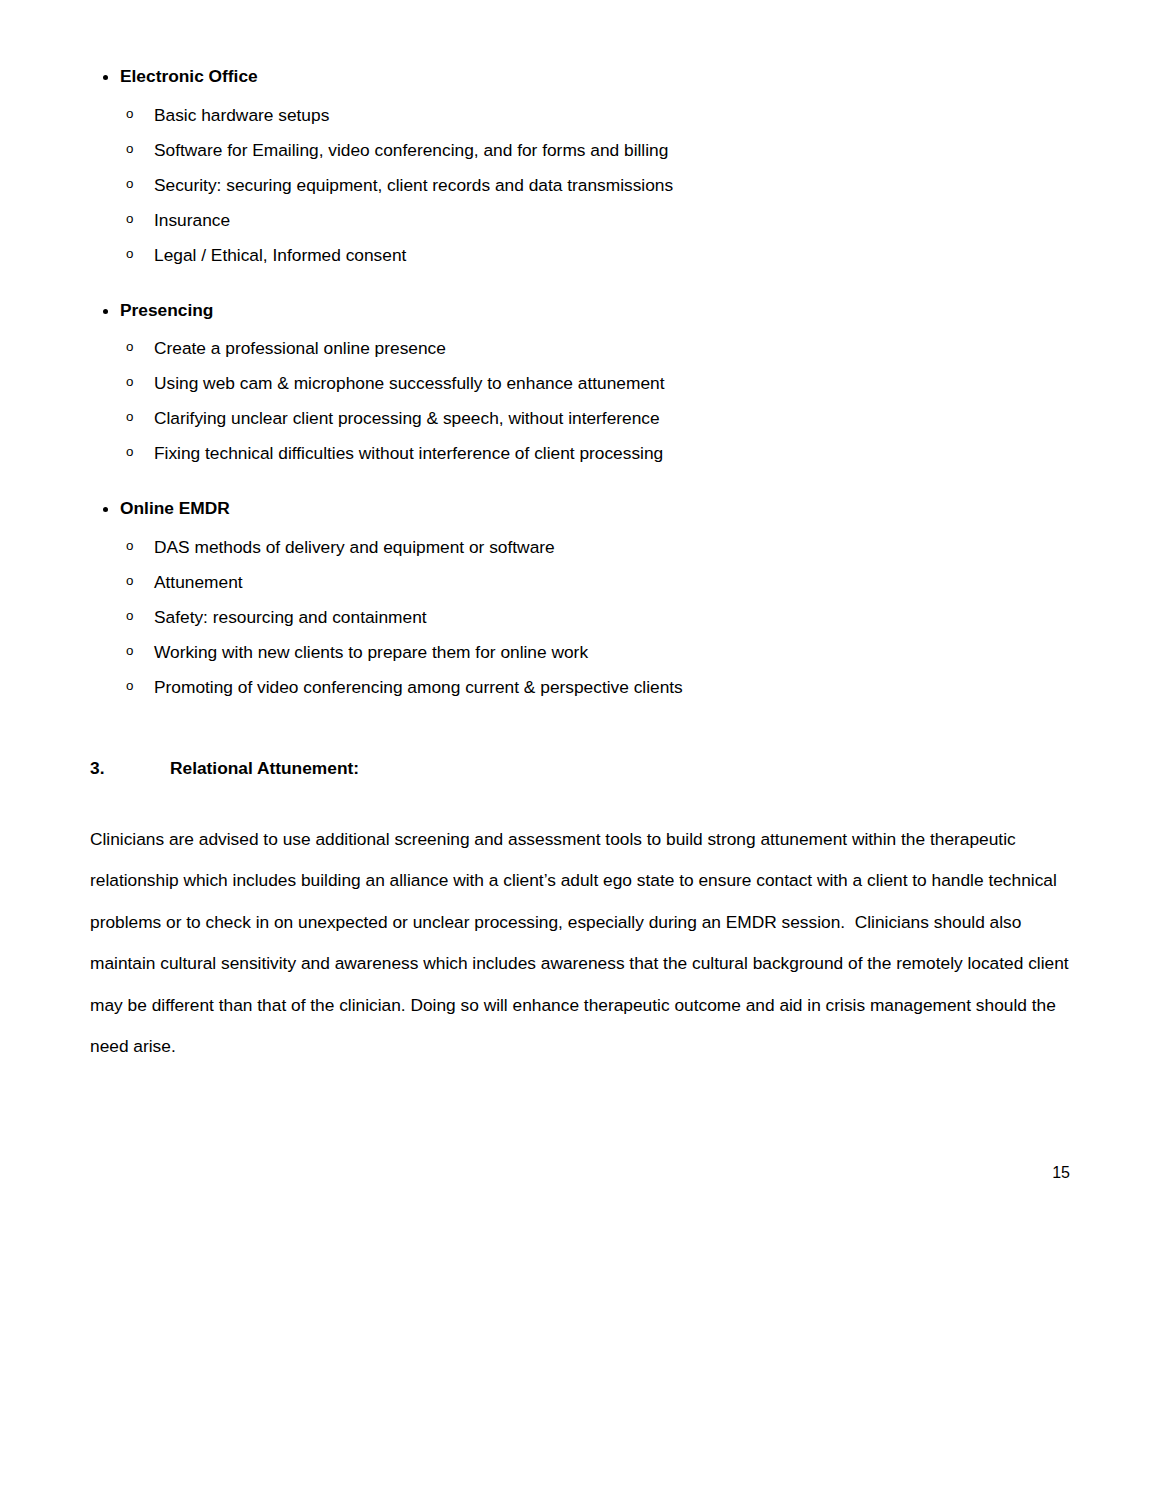Electronic Office
Basic hardware setups
Software for Emailing, video conferencing, and for forms and billing
Security: securing equipment, client records and data transmissions
Insurance
Legal / Ethical, Informed consent
Presencing
Create a professional online presence
Using web cam & microphone successfully to enhance attunement
Clarifying unclear client processing & speech, without interference
Fixing technical difficulties without interference of client processing
Online EMDR
DAS methods of delivery and equipment or software
Attunement
Safety: resourcing and containment
Working with new clients to prepare them for online work
Promoting of video conferencing among current & perspective clients
3. Relational Attunement:
Clinicians are advised to use additional screening and assessment tools to build strong attunement within the therapeutic relationship which includes building an alliance with a client’s adult ego state to ensure contact with a client to handle technical problems or to check in on unexpected or unclear processing, especially during an EMDR session. Clinicians should also maintain cultural sensitivity and awareness which includes awareness that the cultural background of the remotely located client may be different than that of the clinician. Doing so will enhance therapeutic outcome and aid in crisis management should the need arise.
15